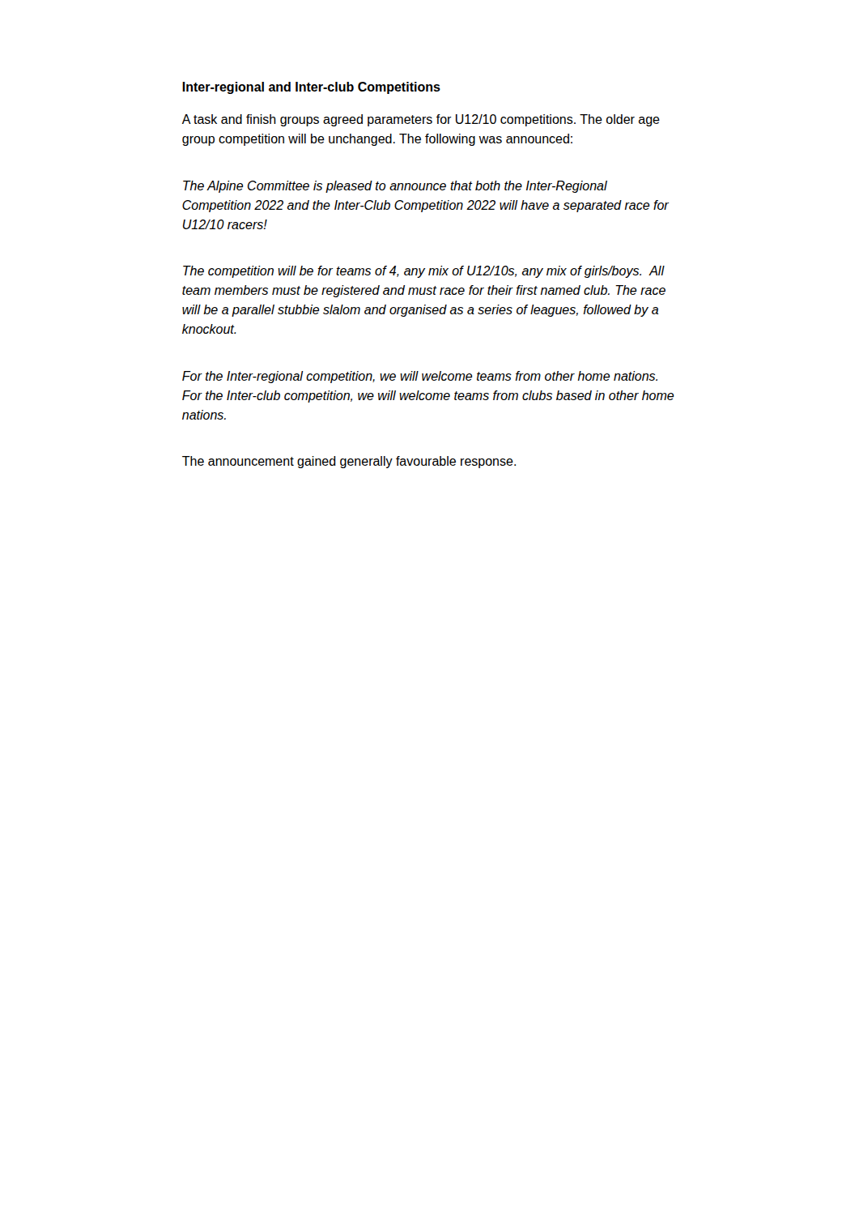Inter-regional and Inter-club Competitions
A task and finish groups agreed parameters for U12/10 competitions. The older age group competition will be unchanged. The following was announced:
The Alpine Committee is pleased to announce that both the Inter-Regional Competition 2022 and the Inter-Club Competition 2022 will have a separated race for U12/10 racers!
The competition will be for teams of 4, any mix of U12/10s, any mix of girls/boys. All team members must be registered and must race for their first named club. The race will be a parallel stubbie slalom and organised as a series of leagues, followed by a knockout.
For the Inter-regional competition, we will welcome teams from other home nations. For the Inter-club competition, we will welcome teams from clubs based in other home nations.
The announcement gained generally favourable response.